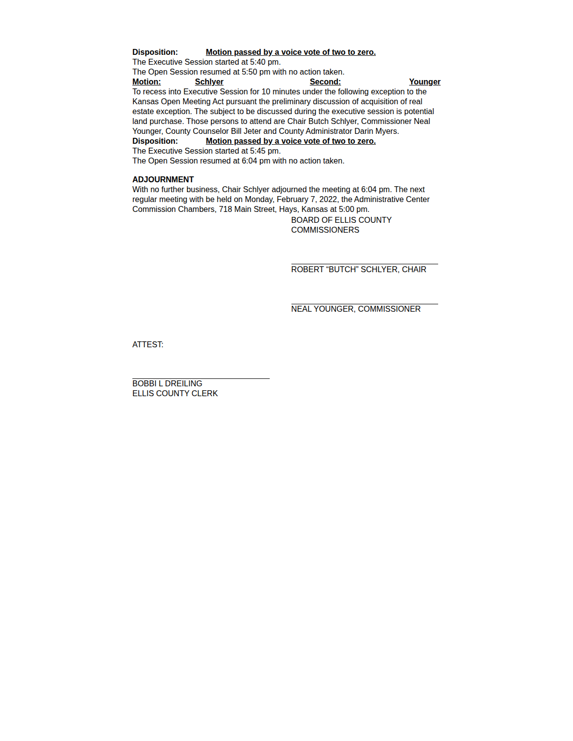Disposition: Motion passed by a voice vote of two to zero.
The Executive Session started at 5:40 pm.
The Open Session resumed at 5:50 pm with no action taken.
Motion: Schlyer Second: Younger
To recess into Executive Session for 10 minutes under the following exception to the Kansas Open Meeting Act pursuant the preliminary discussion of acquisition of real estate exception. The subject to be discussed during the executive session is potential land purchase. Those persons to attend are Chair Butch Schlyer, Commissioner Neal Younger, County Counselor Bill Jeter and County Administrator Darin Myers.
Disposition: Motion passed by a voice vote of two to zero.
The Executive Session started at 5:45 pm.
The Open Session resumed at 6:04 pm with no action taken.
ADJOURNMENT
With no further business, Chair Schlyer adjourned the meeting at 6:04 pm. The next regular meeting with be held on Monday, February 7, 2022, the Administrative Center Commission Chambers, 718 Main Street, Hays, Kansas at 5:00 pm.
BOARD OF ELLIS COUNTY COMMISSIONERS
ROBERT “BUTCH” SCHLYER, CHAIR
NEAL YOUNGER, COMMISSIONER
ATTEST:
BOBBI L DREILING
ELLIS COUNTY CLERK